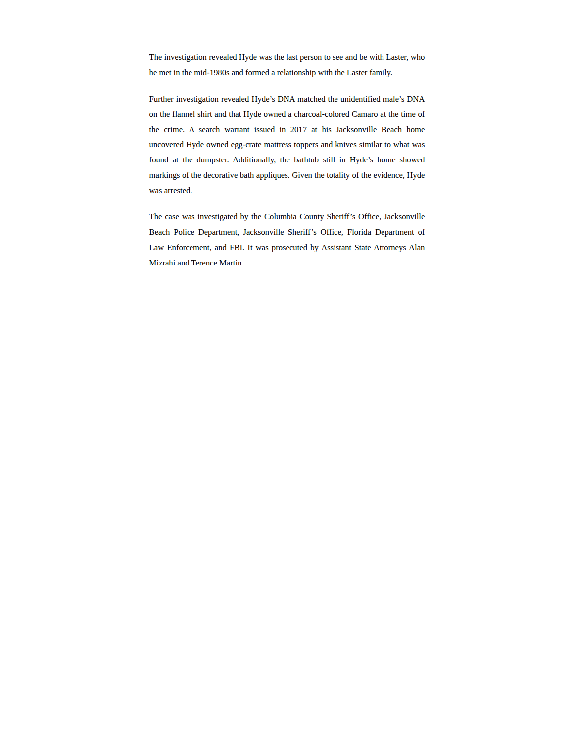The investigation revealed Hyde was the last person to see and be with Laster, who he met in the mid-1980s and formed a relationship with the Laster family.
Further investigation revealed Hyde’s DNA matched the unidentified male’s DNA on the flannel shirt and that Hyde owned a charcoal-colored Camaro at the time of the crime. A search warrant issued in 2017 at his Jacksonville Beach home uncovered Hyde owned egg-crate mattress toppers and knives similar to what was found at the dumpster. Additionally, the bathtub still in Hyde’s home showed markings of the decorative bath appliques. Given the totality of the evidence, Hyde was arrested.
The case was investigated by the Columbia County Sheriff’s Office, Jacksonville Beach Police Department, Jacksonville Sheriff’s Office, Florida Department of Law Enforcement, and FBI. It was prosecuted by Assistant State Attorneys Alan Mizrahi and Terence Martin.